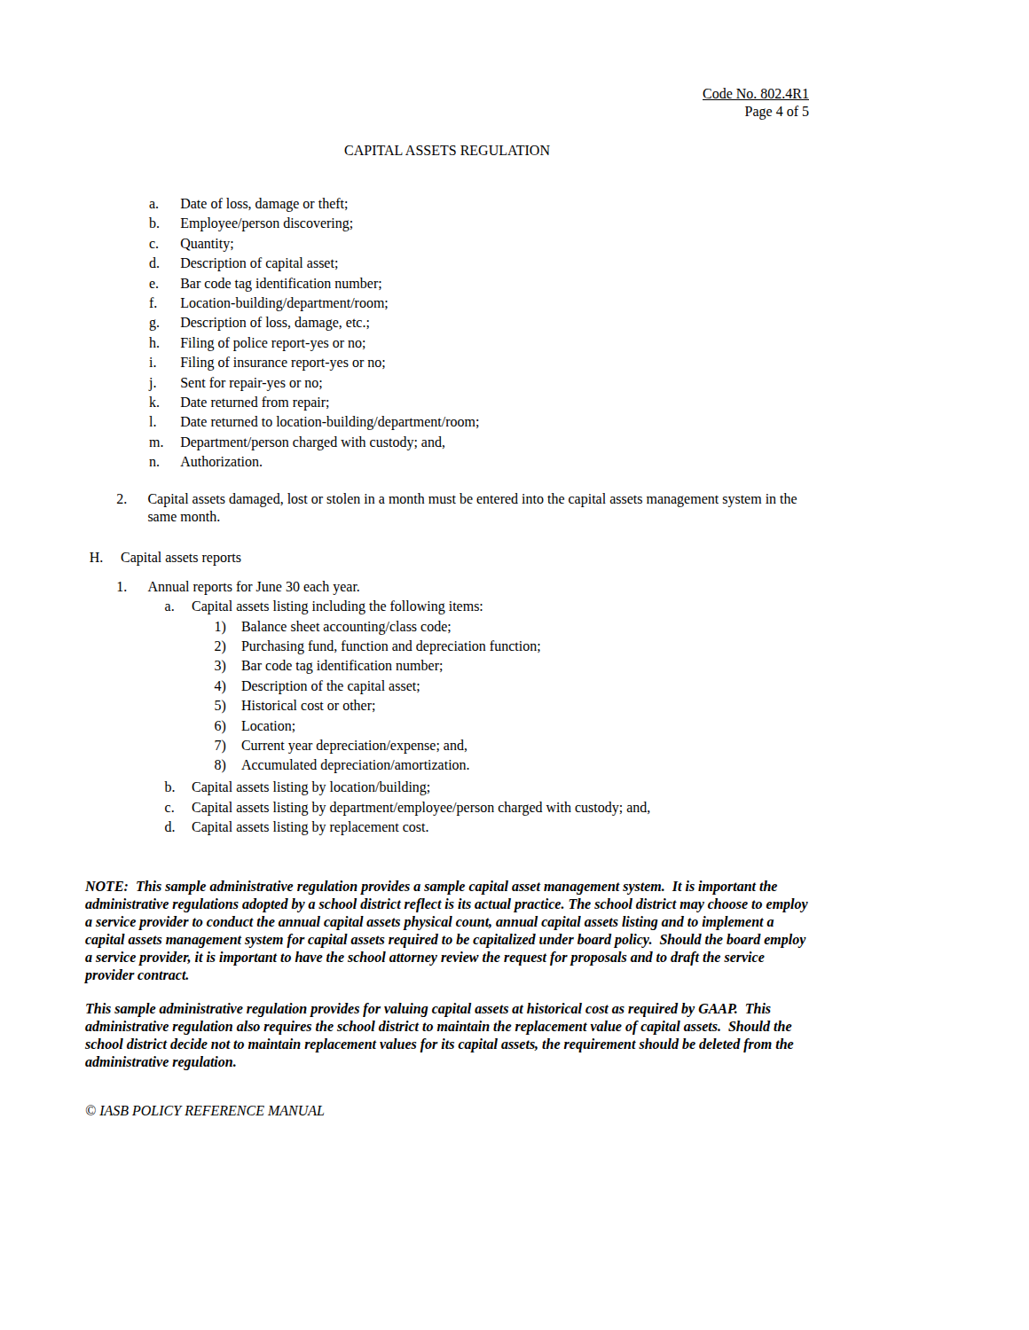Code No. 802.4R1
Page 4 of 5
CAPITAL ASSETS REGULATION
a. Date of loss, damage or theft;
b. Employee/person discovering;
c. Quantity;
d. Description of capital asset;
e. Bar code tag identification number;
f. Location-building/department/room;
g. Description of loss, damage, etc.;
h. Filing of police report-yes or no;
i. Filing of insurance report-yes or no;
j. Sent for repair-yes or no;
k. Date returned from repair;
l. Date returned to location-building/department/room;
m. Department/person charged with custody; and,
n. Authorization.
2. Capital assets damaged, lost or stolen in a month must be entered into the capital assets management system in the same month.
H. Capital assets reports
1.
Annual reports for June 30 each year.
a.
Capital assets listing including the following items:
1) Balance sheet accounting/class code;
2) Purchasing fund, function and depreciation function;
3) Bar code tag identification number;
4) Description of the capital asset;
5) Historical cost or other;
6) Location;
7) Current year depreciation/expense; and,
8) Accumulated depreciation/amortization.
b. Capital assets listing by location/building;
c. Capital assets listing by department/employee/person charged with custody; and,
d. Capital assets listing by replacement cost.
NOTE: This sample administrative regulation provides a sample capital asset management system. It is important the administrative regulations adopted by a school district reflect is its actual practice. The school district may choose to employ a service provider to conduct the annual capital assets physical count, annual capital assets listing and to implement a capital assets management system for capital assets required to be capitalized under board policy. Should the board employ a service provider, it is important to have the school attorney review the request for proposals and to draft the service provider contract.
This sample administrative regulation provides for valuing capital assets at historical cost as required by GAAP. This administrative regulation also requires the school district to maintain the replacement value of capital assets. Should the school district decide not to maintain replacement values for its capital assets, the requirement should be deleted from the administrative regulation.
© IASB POLICY REFERENCE MANUAL